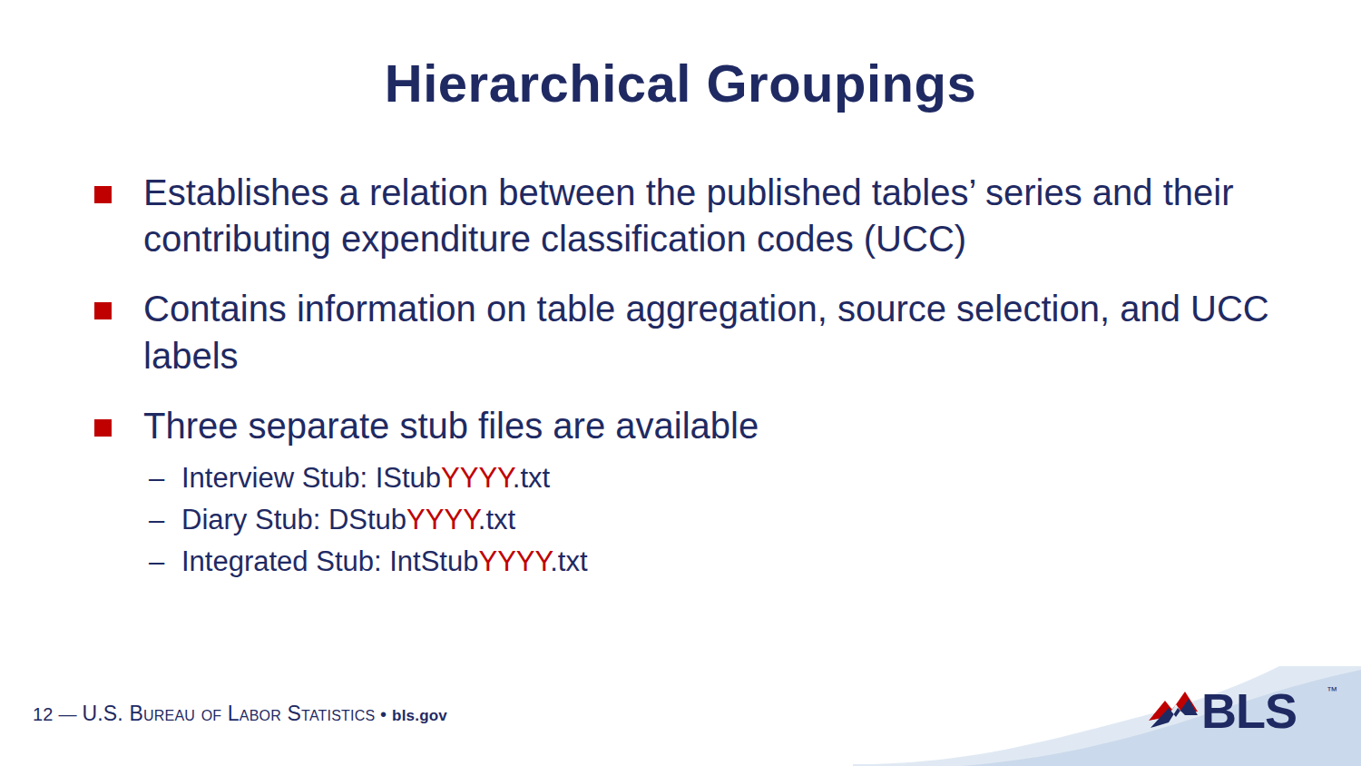Hierarchical Groupings
Establishes a relation between the published tables’ series and their contributing expenditure classification codes (UCC)
Contains information on table aggregation, source selection, and UCC labels
Three separate stub files are available
Interview Stub: IStubYYYY.txt
Diary Stub: DStubYYYY.txt
Integrated Stub: IntStubYYYY.txt
12 — U.S. Bureau of Labor Statistics • bls.gov
BLS
™